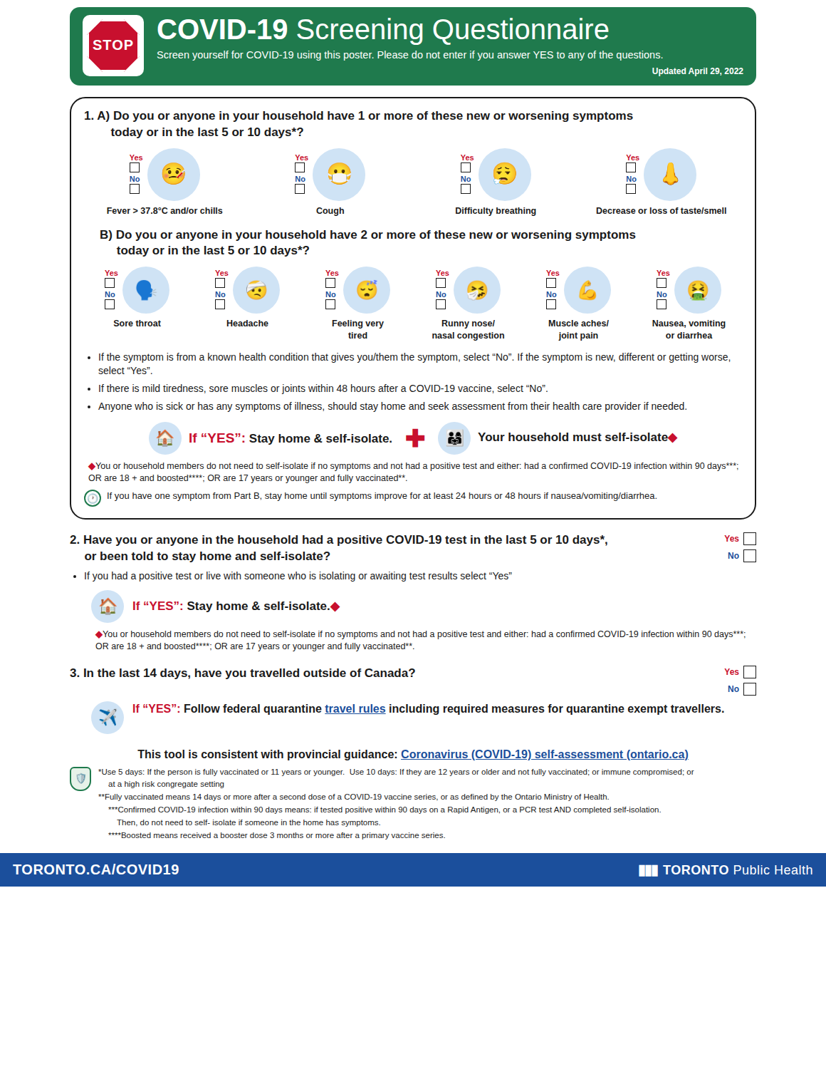STOP
COVID-19 Screening Questionnaire
Screen yourself for COVID-19 using this poster. Please do not enter if you answer YES to any of the questions.
Updated April 29, 2022
1. A) Do you or anyone in your household have 1 or more of these new or worsening symptoms
today or in the last 5 or 10 days*?
Yes No
🤒
Fever > 37.8°C and/or chills
Yes No
😷
Cough
Yes No
😮‍💨
Difficulty breathing
Yes No
👃
Decrease or loss of taste/smell
B) Do you or anyone in your household have 2 or more of these new or worsening symptoms
today or in the last 5 or 10 days*?
Yes No
🗣️
Sore throat
Yes No
🤕
Headache
Yes No
😴
Feeling very
tired
Yes No
🤧
Runny nose/
nasal congestion
Yes No
💪
Muscle aches/
joint pain
Yes No
🤮
Nausea, vomiting
or diarrhea
If the symptom is from a known health condition that gives you/them the symptom, select “No”. If the symptom is new, different or getting worse, select “Yes”.
If there is mild tiredness, sore muscles or joints within 48 hours after a COVID-19 vaccine, select “No”.
Anyone who is sick or has any symptoms of illness, should stay home and seek assessment from their health care provider if needed.
🏠
If “YES”: Stay home & self-isolate.
✚
👨‍👩‍👧
Your household must self-isolate◆
◆You or household members do not need to self-isolate if no symptoms and not had a positive test and either: had a confirmed COVID-19 infection within 90 days***; OR are 18 + and boosted****; OR are 17 years or younger and fully vaccinated**.
🕐
If you have one symptom from Part B, stay home until symptoms improve for at least 24 hours or 48 hours if nausea/vomiting/diarrhea.
2. Have you or anyone in the household had a positive COVID-19 test in the last 5 or 10 days*,
or been told to stay home and self-isolate?
Yes
No
If you had a positive test or live with someone who is isolating or awaiting test results select “Yes”
🏠
If “YES”: Stay home & self-isolate.◆
◆You or household members do not need to self-isolate if no symptoms and not had a positive test and either: had a confirmed COVID-19 infection within 90 days***; OR are 18 + and boosted****; OR are 17 years or younger and fully vaccinated**.
3. In the last 14 days, have you travelled outside of Canada?
Yes
No
✈️
If “YES”: Follow federal quarantine travel rules including required measures for quarantine exempt travellers.
This tool is consistent with provincial guidance: Coronavirus (COVID-19) self-assessment (ontario.ca)
🛡️
*Use 5 days: If the person is fully vaccinated or 11 years or younger. Use 10 days: If they are 12 years or older and not fully vaccinated; or immune compromised; or
at a high risk congregate setting
**Fully vaccinated means 14 days or more after a second dose of a COVID-19 vaccine series, or as defined by the Ontario Ministry of Health.
***Confirmed COVID-19 infection within 90 days means: if tested positive within 90 days on a Rapid Antigen, or a PCR test AND completed self-isolation.
Then, do not need to self- isolate if someone in the home has symptoms.
****Boosted means received a booster dose 3 months or more after a primary vaccine series.
TORONTO.CA/COVID19
▮▮▮ TORONTO Public Health